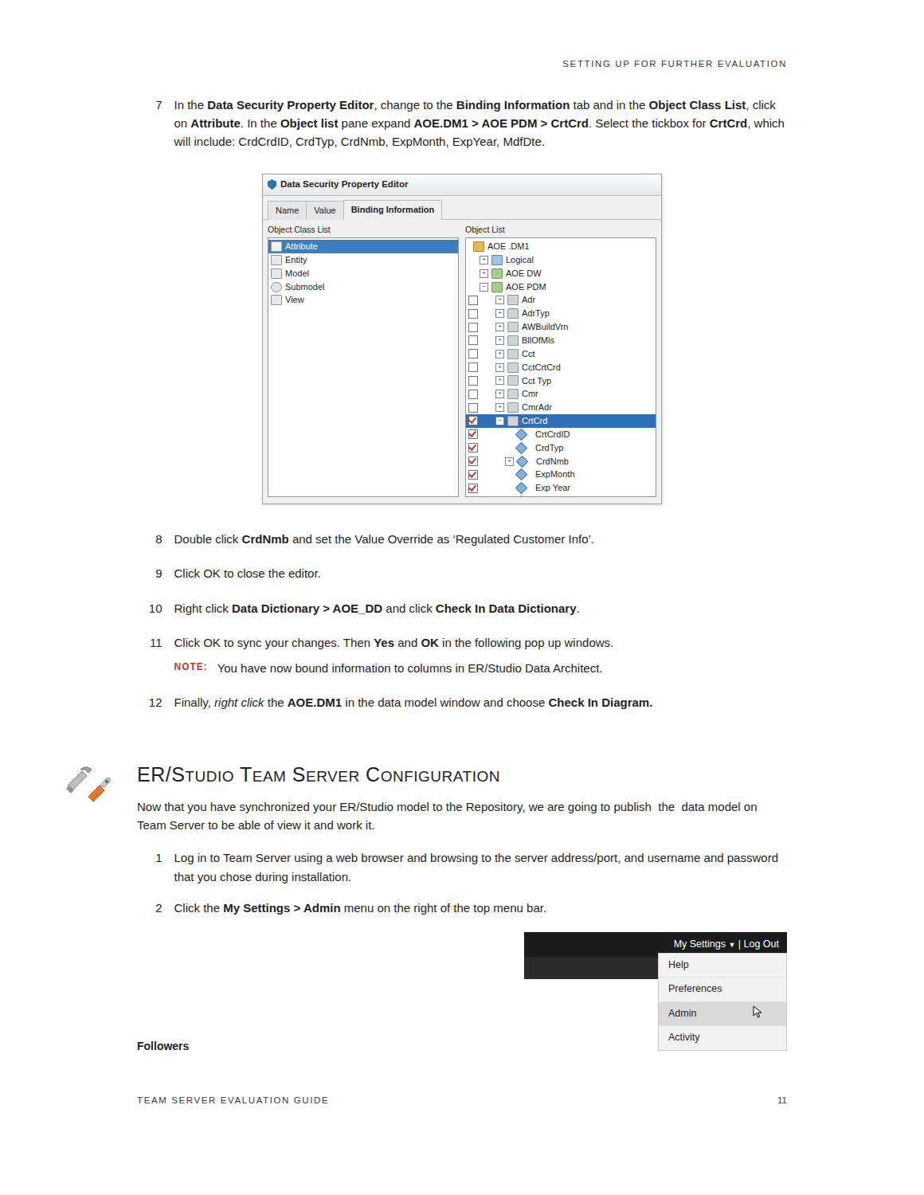Setting up for further evaluation
In the Data Security Property Editor, change to the Binding Information tab and in the Object Class List, click on Attribute. In the Object list pane expand AOE.DM1 > AOE PDM > CrtCrd. Select the tickbox for CrtCrd, which will include: CrdCrdID, CrdTyp, CrdNmb, ExpMonth, ExpYear, MdfDte.
Data Security Property Editor
Name
Value
Binding Information
Object Class List
Attribute
Entity
Model
Submodel
View
Object List
AOE .DM1
+ Logical
+ AOE DW
− AOE PDM
+ Adr
+ AdrTyp
+ AWBuildVrn
+ BllOfMls
+ Cct
+ CctCrtCrd
+ Cct Typ
+ Cmr
+ CmrAdr
− CrtCrd
CrtCrdID
CrdTyp
+ CrdNmb
ExpMonth
Exp Year
MdfDte
+ Cry
Double click CrdNmb and set the Value Override as ‘Regulated Customer Info’.
Click OK to close the editor.
Right click Data Dictionary > AOE_DD and click Check In Data Dictionary.
Click OK to sync your changes. Then Yes and OK in the following pop up windows.
NOTE: You have now bound information to columns in ER/Studio Data Architect.
Finally, right click the AOE.DM1 in the data model window and choose Check In Diagram.
ER/STUDIO TEAM SERVER CONFIGURATION
Now that you have synchronized your ER/Studio model to the Repository, we are going to publish the data model on Team Server to be able of view it and work it.
Log in to Team Server using a web browser and browsing to the server address/port, and username and password that you chose during installation.
Click the My Settings > Admin menu on the right of the top menu bar.
My Settings ▼ | Log Out
Help
Preferences
Admin
Activity
Followers
Team Server Evaluation Guide 11